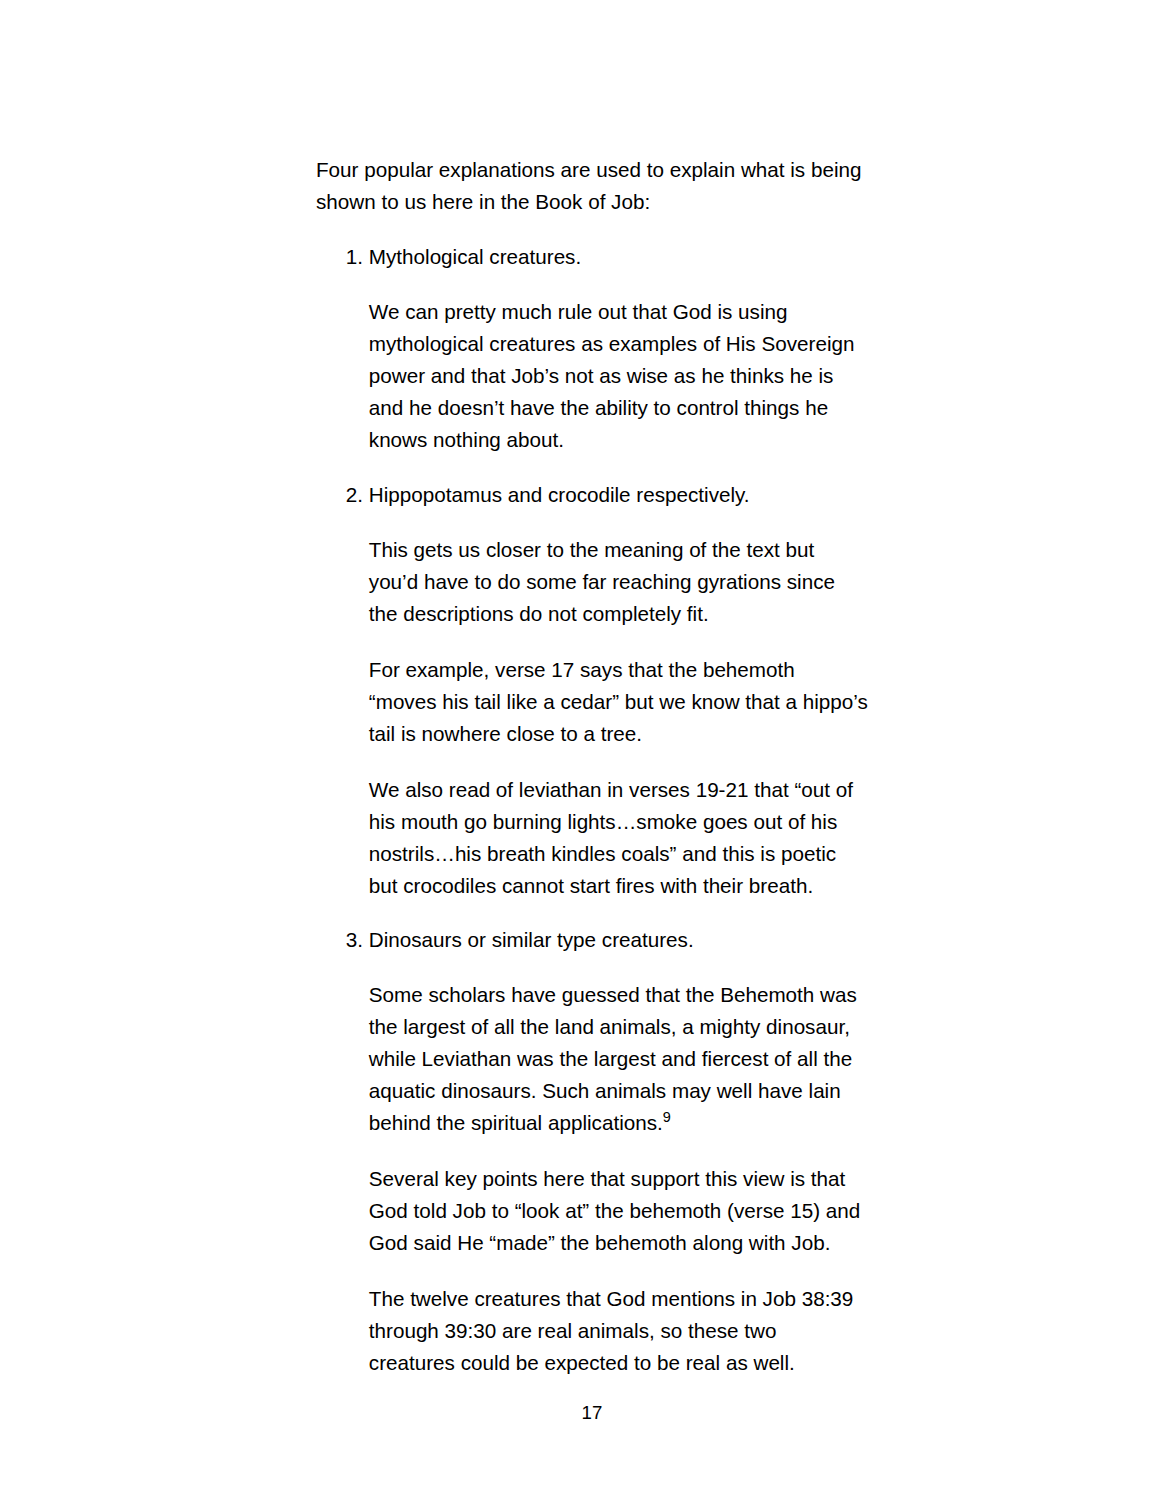Four popular explanations are used to explain what is being shown to us here in the Book of Job:
Mythological creatures.
We can pretty much rule out that God is using mythological creatures as examples of His Sovereign power and that Job’s not as wise as he thinks he is and he doesn’t have the ability to control things he knows nothing about.
Hippopotamus and crocodile respectively.
This gets us closer to the meaning of the text but you’d have to do some far reaching gyrations since the descriptions do not completely fit.
For example, verse 17 says that the behemoth “moves his tail like a cedar” but we know that a hippo’s tail is nowhere close to a tree.
We also read of leviathan in verses 19-21 that “out of his mouth go burning lights…smoke goes out of his nostrils…his breath kindles coals” and this is poetic but crocodiles cannot start fires with their breath.
Dinosaurs or similar type creatures.
Some scholars have guessed that the Behemoth was the largest of all the land animals, a mighty dinosaur, while Leviathan was the largest and fiercest of all the aquatic dinosaurs. Such animals may well have lain behind the spiritual applications.9
Several key points here that support this view is that God told Job to “look at” the behemoth (verse 15) and God said He “made” the behemoth along with Job.
The twelve creatures that God mentions in Job 38:39 through 39:30 are real animals, so these two creatures could be expected to be real as well.
17